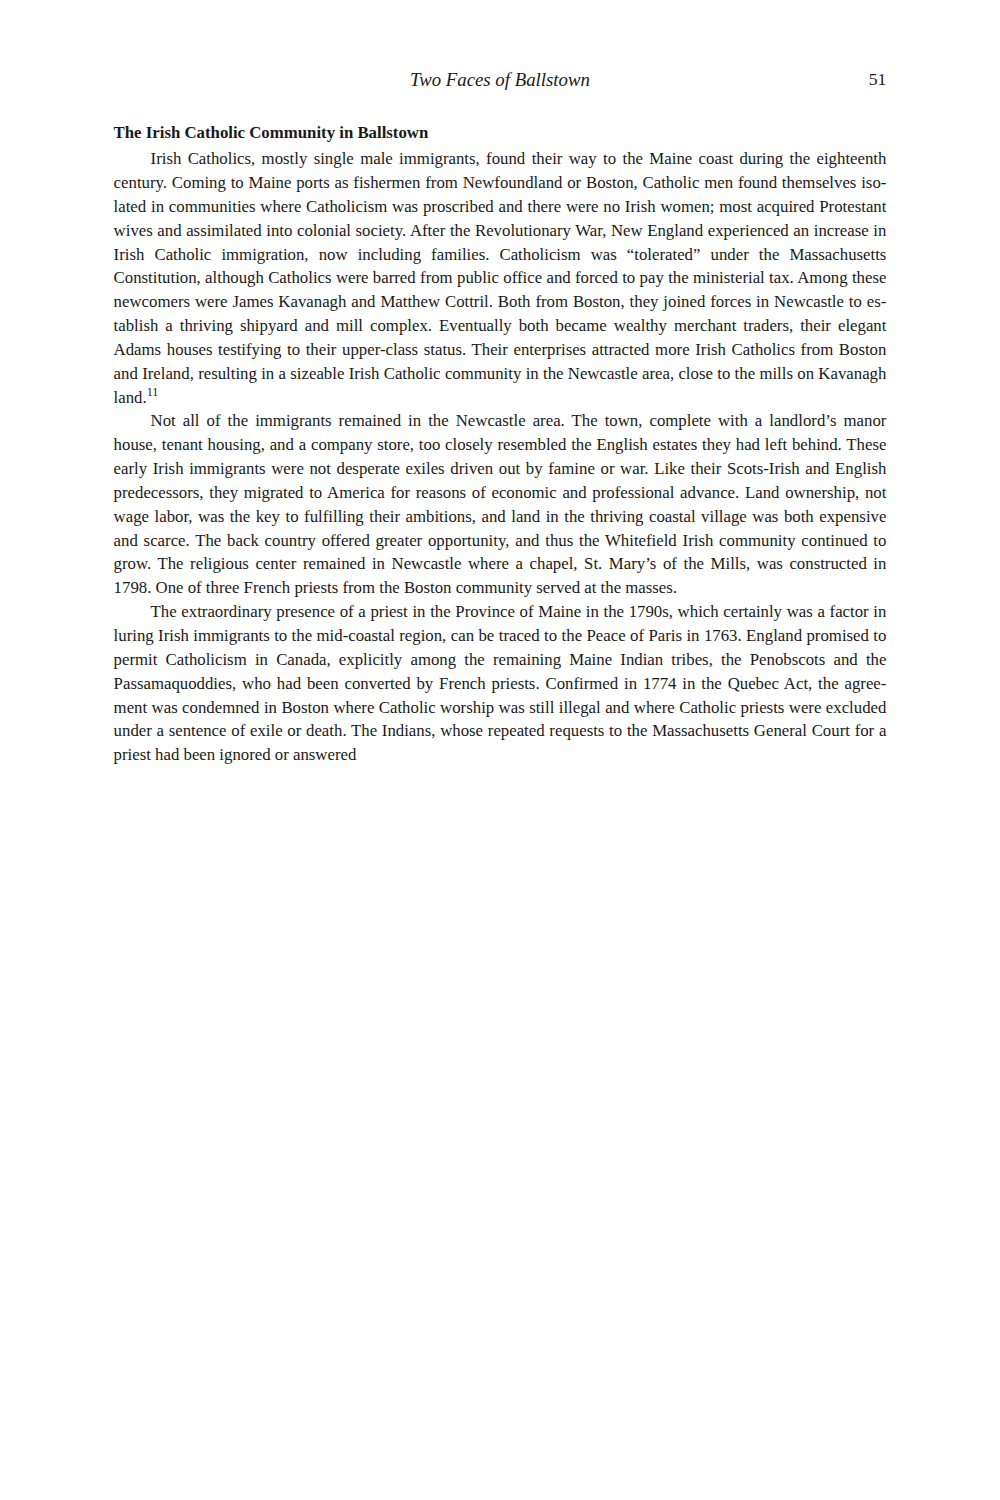Two Faces of Ballstown 51
The Irish Catholic Community in Ballstown
Irish Catholics, mostly single male immigrants, found their way to the Maine coast during the eighteenth century. Coming to Maine ports as fishermen from Newfoundland or Boston, Catholic men found themselves isolated in communities where Catholicism was proscribed and there were no Irish women; most acquired Protestant wives and assimilated into colonial society. After the Revolutionary War, New England experienced an increase in Irish Catholic immigration, now including families. Catholicism was “tolerated” under the Massachusetts Constitution, although Catholics were barred from public office and forced to pay the ministerial tax. Among these newcomers were James Kavanagh and Matthew Cottril. Both from Boston, they joined forces in Newcastle to establish a thriving shipyard and mill complex. Eventually both became wealthy merchant traders, their elegant Adams houses testifying to their upper-class status. Their enterprises attracted more Irish Catholics from Boston and Ireland, resulting in a sizeable Irish Catholic community in the Newcastle area, close to the mills on Kavanagh land.11
Not all of the immigrants remained in the Newcastle area. The town, complete with a landlord’s manor house, tenant housing, and a company store, too closely resembled the English estates they had left behind. These early Irish immigrants were not desperate exiles driven out by famine or war. Like their Scots-Irish and English predecessors, they migrated to America for reasons of economic and professional advance. Land ownership, not wage labor, was the key to fulfilling their ambitions, and land in the thriving coastal village was both expensive and scarce. The back country offered greater opportunity, and thus the Whitefield Irish community continued to grow. The religious center remained in Newcastle where a chapel, St. Mary’s of the Mills, was constructed in 1798. One of three French priests from the Boston community served at the masses.
The extraordinary presence of a priest in the Province of Maine in the 1790s, which certainly was a factor in luring Irish immigrants to the mid-coastal region, can be traced to the Peace of Paris in 1763. England promised to permit Catholicism in Canada, explicitly among the remaining Maine Indian tribes, the Penobscots and the Passamaquoddies, who had been converted by French priests. Confirmed in 1774 in the Quebec Act, the agreement was condemned in Boston where Catholic worship was still illegal and where Catholic priests were excluded under a sentence of exile or death. The Indians, whose repeated requests to the Massachusetts General Court for a priest had been ignored or answered